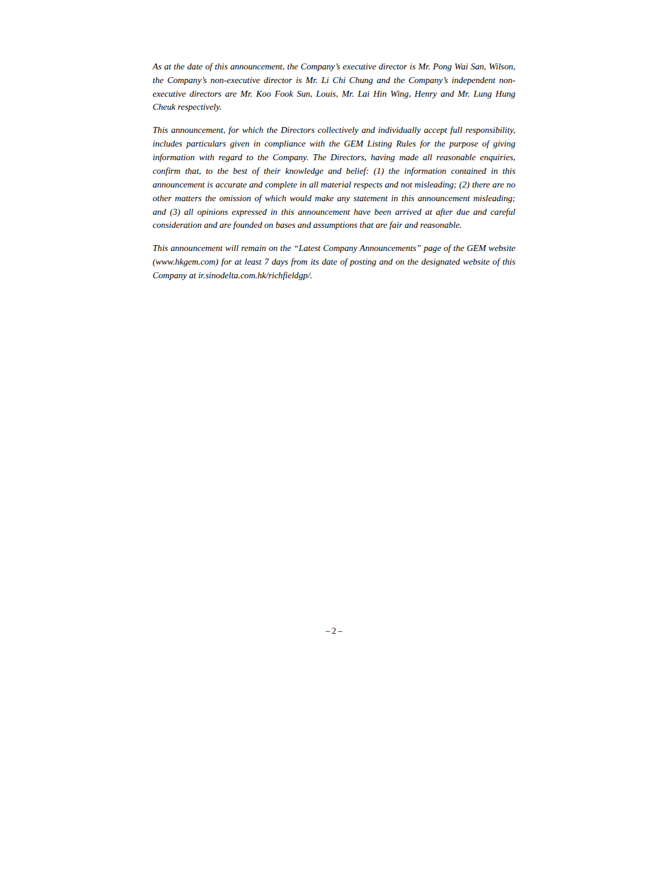As at the date of this announcement, the Company’s executive director is Mr. Pong Wai San, Wilson, the Company’s non-executive director is Mr. Li Chi Chung and the Company’s independent non-executive directors are Mr. Koo Fook Sun, Louis, Mr. Lai Hin Wing, Henry and Mr. Lung Hung Cheuk respectively.
This announcement, for which the Directors collectively and individually accept full responsibility, includes particulars given in compliance with the GEM Listing Rules for the purpose of giving information with regard to the Company. The Directors, having made all reasonable enquiries, confirm that, to the best of their knowledge and belief: (1) the information contained in this announcement is accurate and complete in all material respects and not misleading; (2) there are no other matters the omission of which would make any statement in this announcement misleading; and (3) all opinions expressed in this announcement have been arrived at after due and careful consideration and are founded on bases and assumptions that are fair and reasonable.
This announcement will remain on the “Latest Company Announcements” page of the GEM website (www.hkgem.com) for at least 7 days from its date of posting and on the designated website of this Company at ir.sinodelta.com.hk/richfieldgp/.
– 2 –